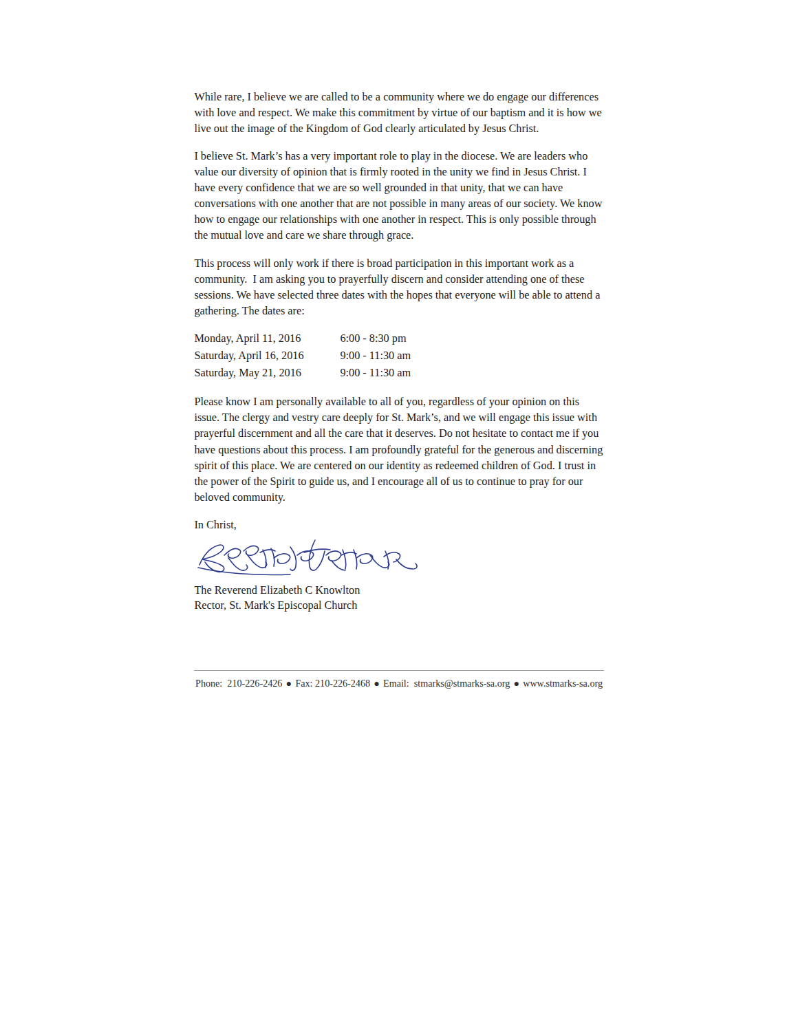While rare, I believe we are called to be a community where we do engage our differences with love and respect. We make this commitment by virtue of our baptism and it is how we live out the image of the Kingdom of God clearly articulated by Jesus Christ.
I believe St. Mark’s has a very important role to play in the diocese. We are leaders who value our diversity of opinion that is firmly rooted in the unity we find in Jesus Christ. I have every confidence that we are so well grounded in that unity, that we can have conversations with one another that are not possible in many areas of our society. We know how to engage our relationships with one another in respect. This is only possible through the mutual love and care we share through grace.
This process will only work if there is broad participation in this important work as a community. I am asking you to prayerfully discern and consider attending one of these sessions. We have selected three dates with the hopes that everyone will be able to attend a gathering. The dates are:
| Monday, April 11, 2016 | 6:00 - 8:30 pm |
| Saturday, April 16, 2016 | 9:00 - 11:30 am |
| Saturday, May 21, 2016 | 9:00 - 11:30 am |
Please know I am personally available to all of you, regardless of your opinion on this issue. The clergy and vestry care deeply for St. Mark’s, and we will engage this issue with prayerful discernment and all the care that it deserves. Do not hesitate to contact me if you have questions about this process. I am profoundly grateful for the generous and discerning spirit of this place. We are centered on our identity as redeemed children of God. I trust in the power of the Spirit to guide us, and I encourage all of us to continue to pray for our beloved community.
In Christ,
The Reverend Elizabeth C Knowlton
Rector, St. Mark's Episcopal Church
Phone: 210-226-2426 ● Fax: 210-226-2468 ● Email: stmarks@stmarks-sa.org ● www.stmarks-sa.org